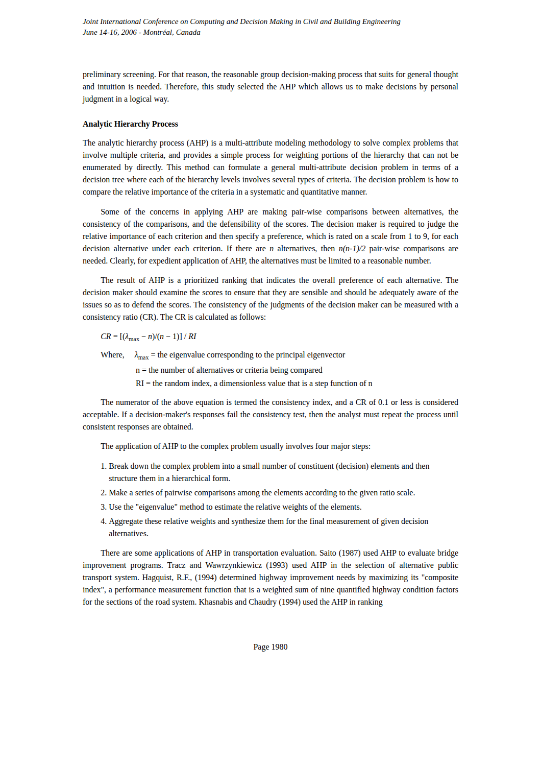Joint International Conference on Computing and Decision Making in Civil and Building Engineering
June 14-16, 2006 - Montréal, Canada
preliminary screening. For that reason, the reasonable group decision-making process that suits for general thought and intuition is needed. Therefore, this study selected the AHP which allows us to make decisions by personal judgment in a logical way.
Analytic Hierarchy Process
The analytic hierarchy process (AHP) is a multi-attribute modeling methodology to solve complex problems that involve multiple criteria, and provides a simple process for weighting portions of the hierarchy that can not be enumerated by directly. This method can formulate a general multi-attribute decision problem in terms of a decision tree where each of the hierarchy levels involves several types of criteria. The decision problem is how to compare the relative importance of the criteria in a systematic and quantitative manner.
Some of the concerns in applying AHP are making pair-wise comparisons between alternatives, the consistency of the comparisons, and the defensibility of the scores. The decision maker is required to judge the relative importance of each criterion and then specify a preference, which is rated on a scale from 1 to 9, for each decision alternative under each criterion. If there are n alternatives, then n(n-1)/2 pair-wise comparisons are needed. Clearly, for expedient application of AHP, the alternatives must be limited to a reasonable number.
The result of AHP is a prioritized ranking that indicates the overall preference of each alternative. The decision maker should examine the scores to ensure that they are sensible and should be adequately aware of the issues so as to defend the scores. The consistency of the judgments of the decision maker can be measured with a consistency ratio (CR). The CR is calculated as follows:
CR = [(λmax − n)/(n − 1)] / RI
Where, λmax = the eigenvalue corresponding to the principal eigenvector
n = the number of alternatives or criteria being compared
RI = the random index, a dimensionless value that is a step function of n
The numerator of the above equation is termed the consistency index, and a CR of 0.1 or less is considered acceptable. If a decision-maker's responses fail the consistency test, then the analyst must repeat the process until consistent responses are obtained.
The application of AHP to the complex problem usually involves four major steps:
Break down the complex problem into a small number of constituent (decision) elements and then structure them in a hierarchical form.
Make a series of pairwise comparisons among the elements according to the given ratio scale.
Use the "eigenvalue" method to estimate the relative weights of the elements.
Aggregate these relative weights and synthesize them for the final measurement of given decision alternatives.
There are some applications of AHP in transportation evaluation. Saito (1987) used AHP to evaluate bridge improvement programs. Tracz and Wawrzynkiewicz (1993) used AHP in the selection of alternative public transport system. Hagquist, R.F., (1994) determined highway improvement needs by maximizing its "composite index", a performance measurement function that is a weighted sum of nine quantified highway condition factors for the sections of the road system. Khasnabis and Chaudry (1994) used the AHP in ranking
Page 1980